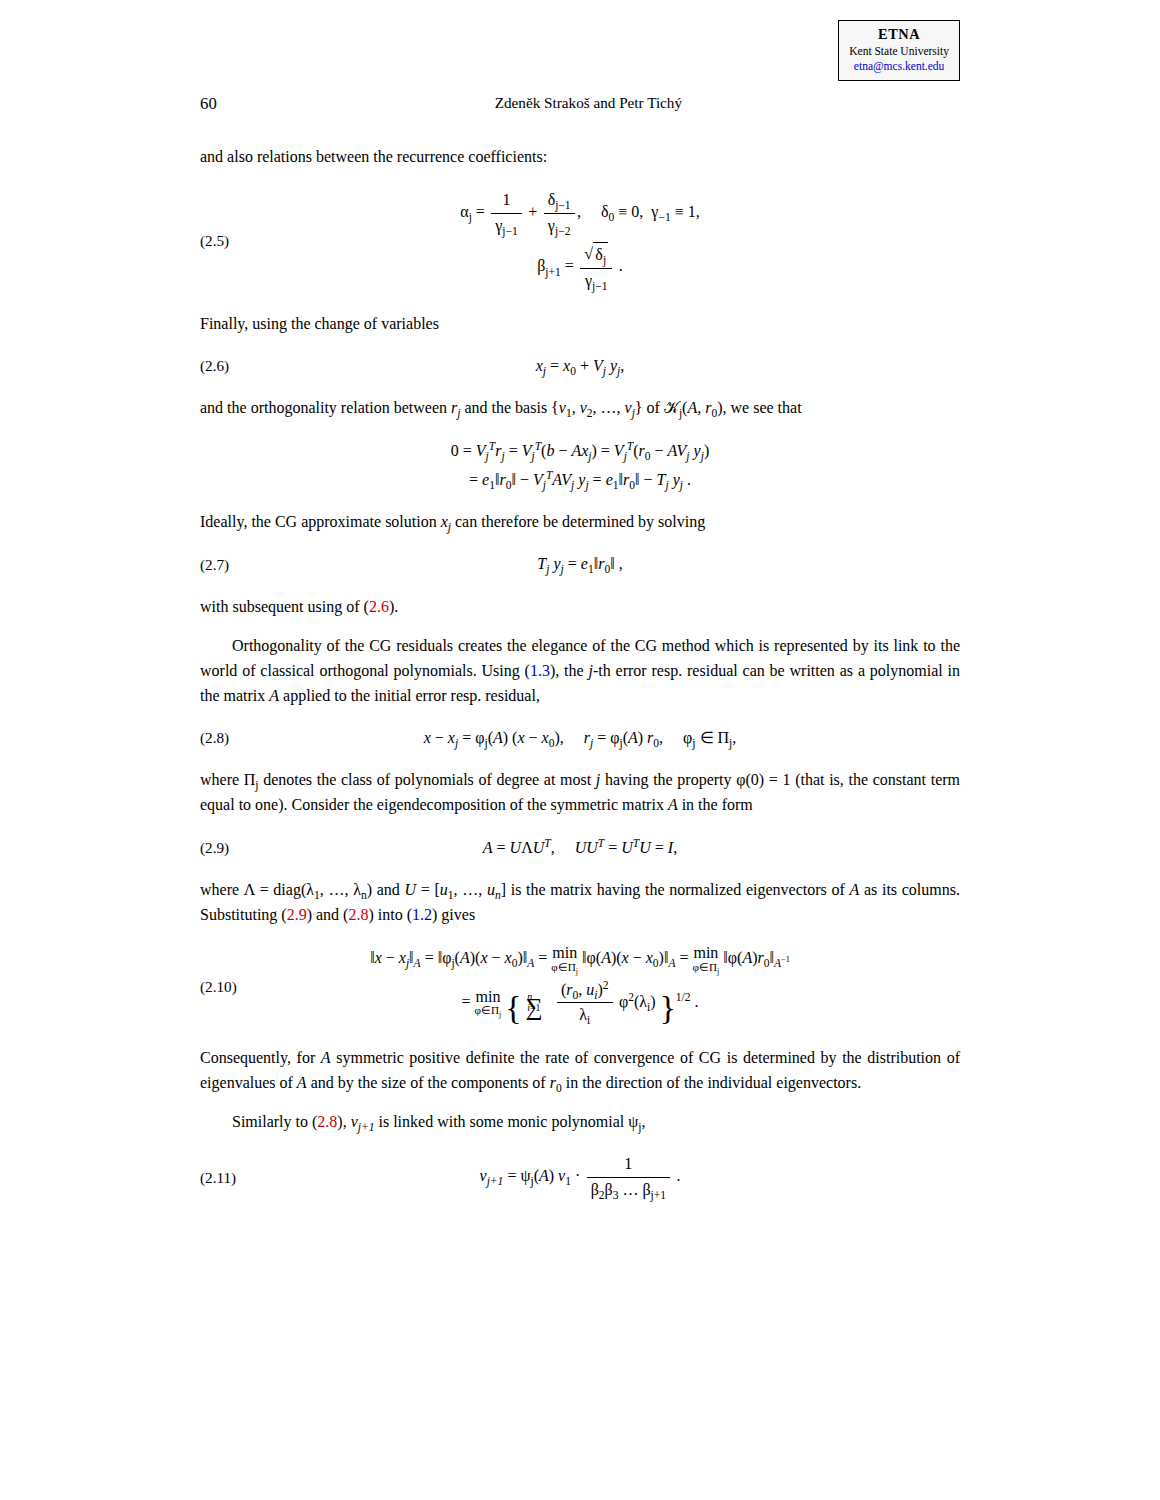ETNA
Kent State University
etna@mcs.kent.edu
60
Zdeněk Strakoš and Petr Tichý
and also relations between the recurrence coefficients:
(2.5)
αj = 1 γj−1 + δj−1 γj−2, δ0 ≡ 0, γ−1 ≡ 1,
βj+1 = δj γj−1 .
Finally, using the change of variables
(2.6) xj = x0 + Vj yj,
and the orthogonality relation between rj and the basis {v1, v2, …, vj} of 𝒦j(A, r0), we see that
0 = VjTrj = VjT(b − Axj) = VjT(r0 − AVj yj)
= e1‖r0‖ − VjTAVj yj = e1‖r0‖ − Tj yj .
Ideally, the CG approximate solution xj can therefore be determined by solving
(2.7) Tj yj = e1‖r0‖ ,
with subsequent using of (2.6).
Orthogonality of the CG residuals creates the elegance of the CG method which is represented by its link to the world of classical orthogonal polynomials. Using (1.3), the j-th error resp. residual can be written as a polynomial in the matrix A applied to the initial error resp. residual,
(2.8) x − xj = φj(A) (x − x0), rj = φj(A) r0, φj ∈ Πj,
where Πj denotes the class of polynomials of degree at most j having the property φ(0) = 1 (that is, the constant term equal to one). Consider the eigendecomposition of the symmetric matrix A in the form
(2.9) A = UΛUT, UUT = UTU = I,
where Λ = diag(λ1, …, λn) and U = [u1, …, un] is the matrix having the normalized eigenvectors of A as its columns. Substituting (2.9) and (2.8) into (1.2) gives
(2.10)
‖x − xj‖A = ‖φj(A)(x − x0)‖A = min φ∈Πj ‖φ(A)(x − x0)‖A = min φ∈Πj ‖φ(A)r0‖A−1
= min φ∈Πj { ∑ni=1 (r0, ui)2 λi φ2(λi) }1/2 .
Consequently, for A symmetric positive definite the rate of convergence of CG is determined by the distribution of eigenvalues of A and by the size of the components of r0 in the direction of the individual eigenvectors.
Similarly to (2.8), vj+1 is linked with some monic polynomial ψj,
(2.11) vj+1 = ψj(A) v1 · 1 β2β3 … βj+1 .